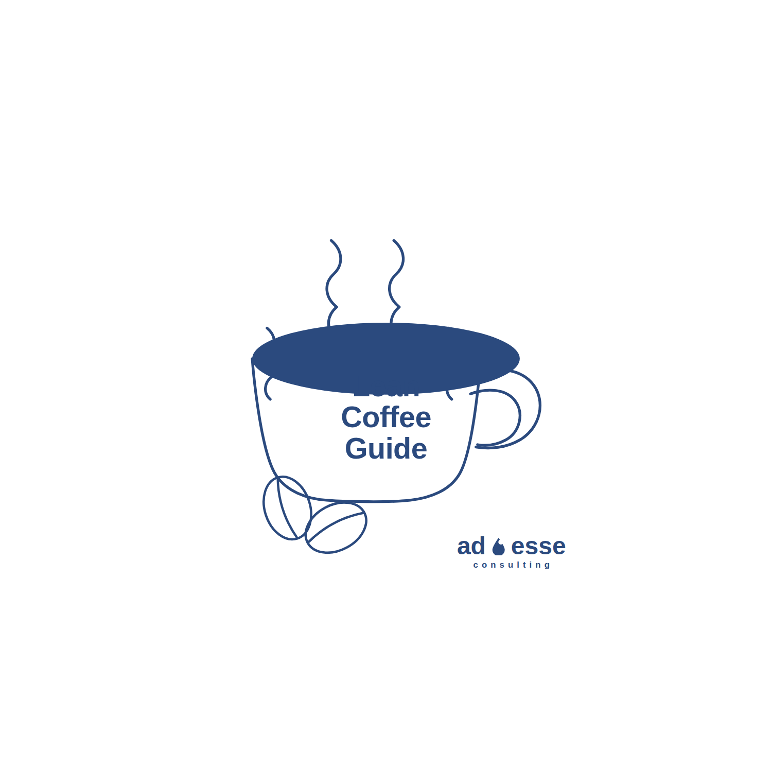Lean Coffee Guide Line illustration of a steaming coffee cup with dark navy coffee surface, two coffee beans at its base, and the Ad Esse Consulting logo.
Lean Coffee Guide
ad esse
consulting
Ad Esse Consulting — Lean Coffee Guide